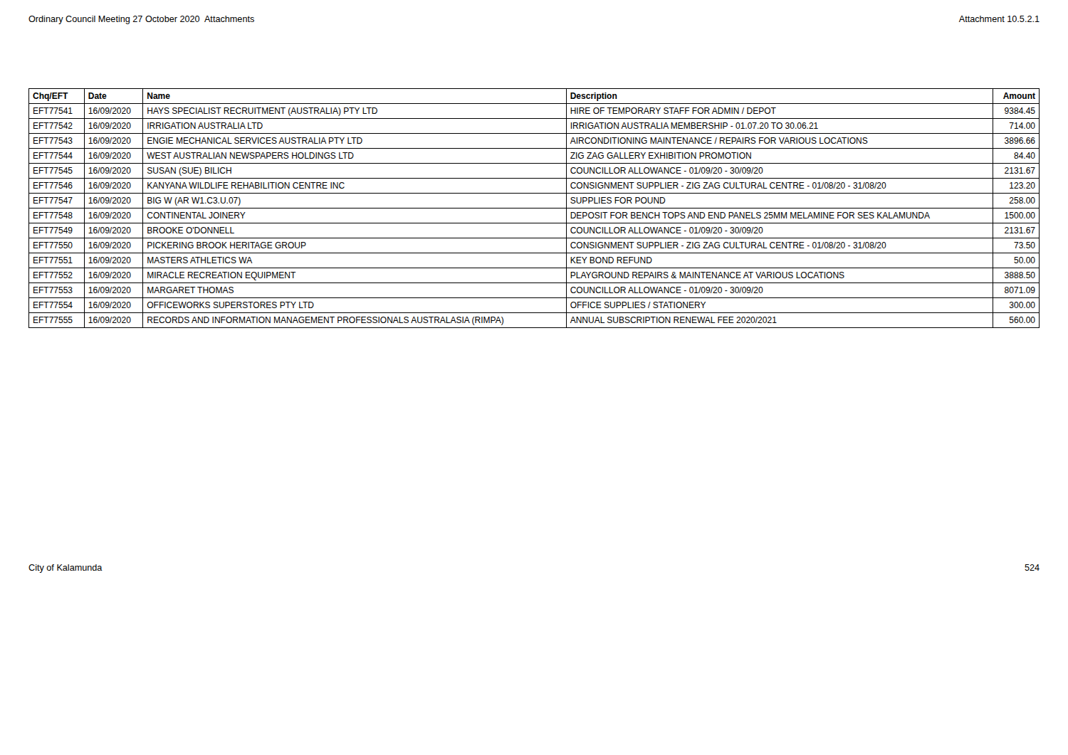Ordinary Council Meeting 27 October 2020 Attachments Attachment 10.5.2.1
Payment listing
| Chq/EFT | Date | Name | Description | Amount |
| --- | --- | --- | --- | --- |
| EFT77541 | 16/09/2020 | HAYS SPECIALIST RECRUITMENT (AUSTRALIA) PTY LTD | HIRE OF TEMPORARY STAFF FOR ADMIN / DEPOT | 9384.45 |
| EFT77542 | 16/09/2020 | IRRIGATION AUSTRALIA LTD | IRRIGATION AUSTRALIA MEMBERSHIP - 01.07.20 TO 30.06.21 | 714.00 |
| EFT77543 | 16/09/2020 | ENGIE MECHANICAL SERVICES AUSTRALIA PTY LTD | AIRCONDITIONING MAINTENANCE / REPAIRS FOR VARIOUS LOCATIONS | 3896.66 |
| EFT77544 | 16/09/2020 | WEST AUSTRALIAN NEWSPAPERS HOLDINGS LTD | ZIG ZAG GALLERY EXHIBITION PROMOTION | 84.40 |
| EFT77545 | 16/09/2020 | SUSAN (SUE) BILICH | COUNCILLOR ALLOWANCE - 01/09/20 - 30/09/20 | 2131.67 |
| EFT77546 | 16/09/2020 | KANYANA WILDLIFE REHABILITION CENTRE INC | CONSIGNMENT SUPPLIER - ZIG ZAG CULTURAL CENTRE - 01/08/20 - 31/08/20 | 123.20 |
| EFT77547 | 16/09/2020 | BIG W (AR W1.C3.U.07) | SUPPLIES FOR POUND | 258.00 |
| EFT77548 | 16/09/2020 | CONTINENTAL JOINERY | DEPOSIT FOR BENCH TOPS AND END PANELS 25MM MELAMINE FOR SES KALAMUNDA | 1500.00 |
| EFT77549 | 16/09/2020 | BROOKE O'DONNELL | COUNCILLOR ALLOWANCE - 01/09/20 - 30/09/20 | 2131.67 |
| EFT77550 | 16/09/2020 | PICKERING BROOK HERITAGE GROUP | CONSIGNMENT SUPPLIER - ZIG ZAG CULTURAL CENTRE - 01/08/20 - 31/08/20 | 73.50 |
| EFT77551 | 16/09/2020 | MASTERS ATHLETICS WA | KEY BOND REFUND | 50.00 |
| EFT77552 | 16/09/2020 | MIRACLE RECREATION EQUIPMENT | PLAYGROUND REPAIRS & MAINTENANCE AT VARIOUS LOCATIONS | 3888.50 |
| EFT77553 | 16/09/2020 | MARGARET THOMAS | COUNCILLOR ALLOWANCE - 01/09/20 - 30/09/20 | 8071.09 |
| EFT77554 | 16/09/2020 | OFFICEWORKS SUPERSTORES PTY LTD | OFFICE SUPPLIES / STATIONERY | 300.00 |
| EFT77555 | 16/09/2020 | RECORDS AND INFORMATION MANAGEMENT PROFESSIONALS AUSTRALASIA (RIMPA) | ANNUAL SUBSCRIPTION RENEWAL FEE 2020/2021 | 560.00 |
City of Kalamunda 524